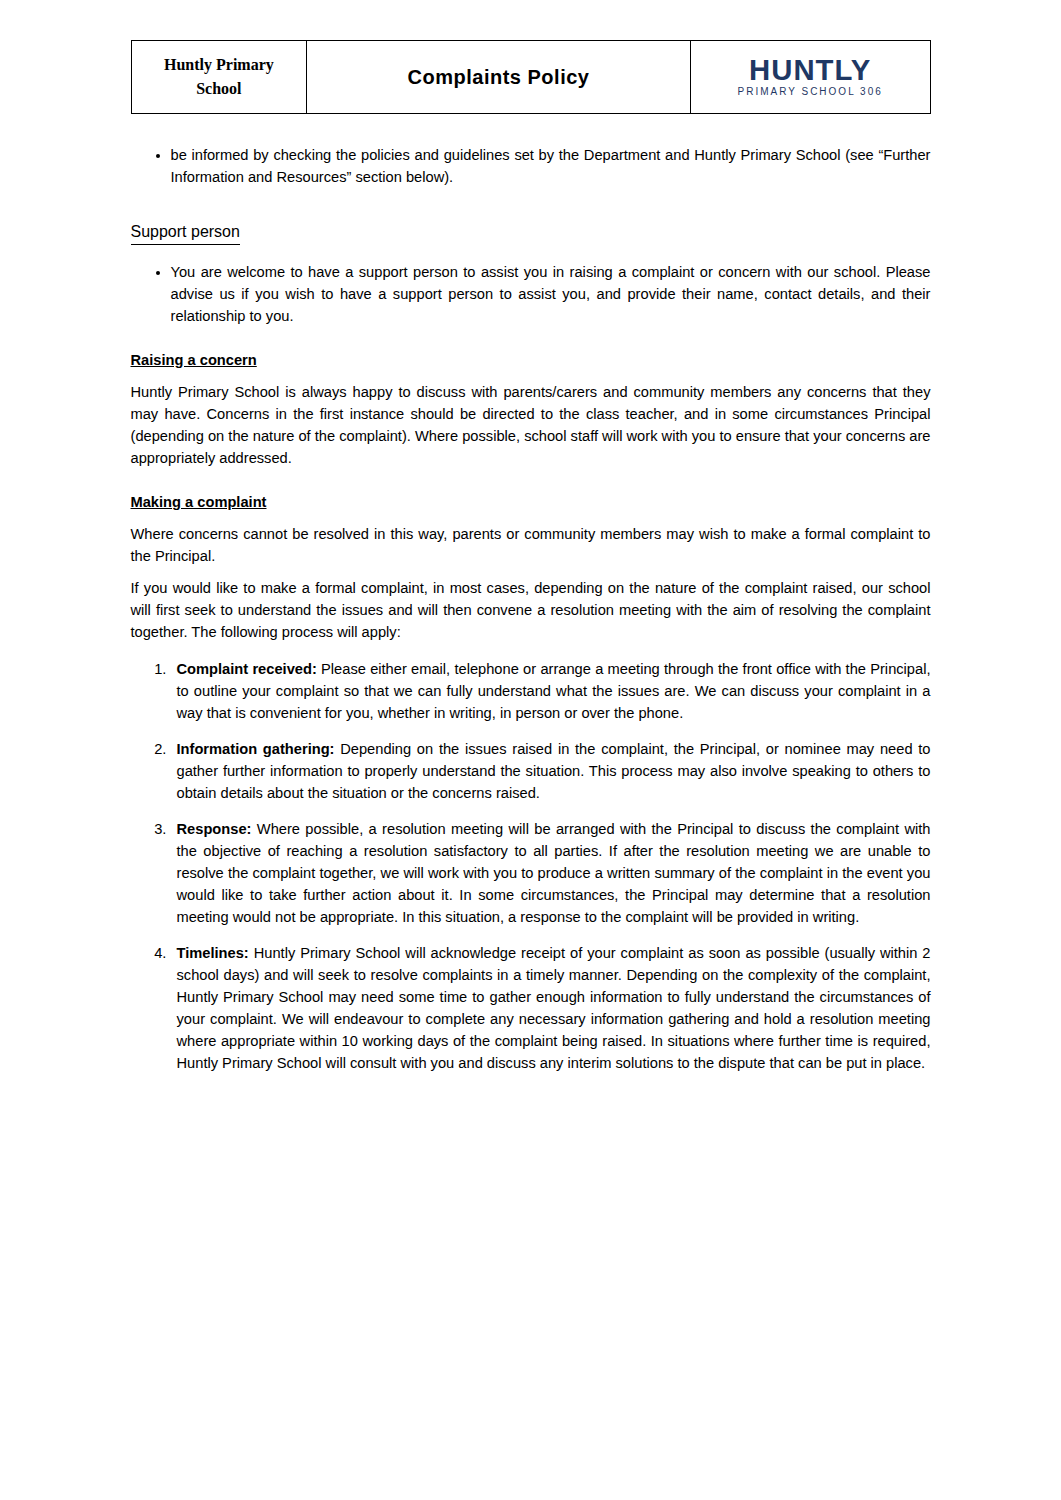| Huntly Primary School | Complaints Policy | HUNTLY PRIMARY SCHOOL 306 |
be informed by checking the policies and guidelines set by the Department and Huntly Primary School (see “Further Information and Resources” section below).
Support person
You are welcome to have a support person to assist you in raising a complaint or concern with our school. Please advise us if you wish to have a support person to assist you, and provide their name, contact details, and their relationship to you.
Raising a concern
Huntly Primary School is always happy to discuss with parents/carers and community members any concerns that they may have. Concerns in the first instance should be directed to the class teacher, and in some circumstances Principal (depending on the nature of the complaint). Where possible, school staff will work with you to ensure that your concerns are appropriately addressed.
Making a complaint
Where concerns cannot be resolved in this way, parents or community members may wish to make a formal complaint to the Principal.
If you would like to make a formal complaint, in most cases, depending on the nature of the complaint raised, our school will first seek to understand the issues and will then convene a resolution meeting with the aim of resolving the complaint together. The following process will apply:
Complaint received: Please either email, telephone or arrange a meeting through the front office with the Principal, to outline your complaint so that we can fully understand what the issues are. We can discuss your complaint in a way that is convenient for you, whether in writing, in person or over the phone.
Information gathering: Depending on the issues raised in the complaint, the Principal, or nominee may need to gather further information to properly understand the situation. This process may also involve speaking to others to obtain details about the situation or the concerns raised.
Response: Where possible, a resolution meeting will be arranged with the Principal to discuss the complaint with the objective of reaching a resolution satisfactory to all parties. If after the resolution meeting we are unable to resolve the complaint together, we will work with you to produce a written summary of the complaint in the event you would like to take further action about it. In some circumstances, the Principal may determine that a resolution meeting would not be appropriate. In this situation, a response to the complaint will be provided in writing.
Timelines: Huntly Primary School will acknowledge receipt of your complaint as soon as possible (usually within 2 school days) and will seek to resolve complaints in a timely manner. Depending on the complexity of the complaint, Huntly Primary School may need some time to gather enough information to fully understand the circumstances of your complaint. We will endeavour to complete any necessary information gathering and hold a resolution meeting where appropriate within 10 working days of the complaint being raised. In situations where further time is required, Huntly Primary School will consult with you and discuss any interim solutions to the dispute that can be put in place.